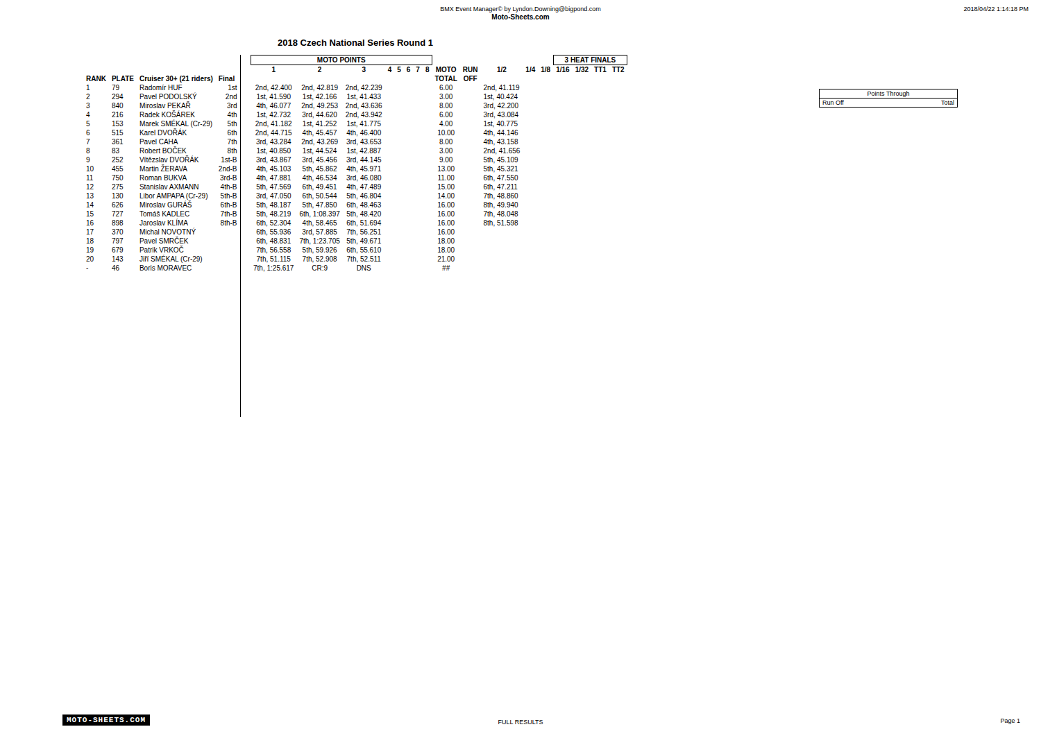2018/04/22 1:14:18 PM
BMX Event Manager© by Lyndon.Downing@bigpond.com
Moto-Sheets.com
2018 Czech National Series Round 1
Points Through
Run Off Total
| | | MOTO POINTS | | | | | | 3 HEAT FINALS |
| --- | --- | --- | --- | --- | --- | --- | --- | --- |
| | | 1 | 2 | 3 | 4 | 5 | 6 | 7 | 8 | MOTO | RUN | 1/2 | 1/4 | 1/8 | 1/16 | 1/32 | TT1 | TT2 |
| RANK | PLATE | Cruiser 30+ (21 riders) | Final | | | TOTAL | OFF | |
| 1 | 79 | Radomír HUF | 1st | | 2nd, 42.400 | 2nd, 42.819 | 2nd, 42.239 | | | | | | 6.00 | | 2nd, 41.119 | | | | | | |
| 2 | 294 | Pavel PODOLSKÝ | 2nd | | 1st, 41.590 | 1st, 42.166 | 1st, 41.433 | | | | | | 3.00 | | 1st, 40.424 | | | | | | |
| 3 | 840 | Miroslav PEKAŘ | 3rd | | 4th, 46.077 | 2nd, 49.253 | 2nd, 43.636 | | | | | | 8.00 | | 3rd, 42.200 | | | | | | |
| 4 | 216 | Radek KOŠÁREK | 4th | | 1st, 42.732 | 3rd, 44.620 | 2nd, 43.942 | | | | | | 6.00 | | 3rd, 43.084 | | | | | | |
| 5 | 153 | Marek SMÉKAL (Cr-29) | 5th | | 2nd, 41.182 | 1st, 41.252 | 1st, 41.775 | | | | | | 4.00 | | 1st, 40.775 | | | | | | |
| 6 | 515 | Karel DVOŘÁK | 6th | | 2nd, 44.715 | 4th, 45.457 | 4th, 46.400 | | | | | | 10.00 | | 4th, 44.146 | | | | | | |
| 7 | 361 | Pavel CAHA | 7th | | 3rd, 43.284 | 2nd, 43.269 | 3rd, 43.653 | | | | | | 8.00 | | 4th, 43.158 | | | | | | |
| 8 | 83 | Robert BOČEK | 8th | | 1st, 40.850 | 1st, 44.524 | 1st, 42.887 | | | | | | 3.00 | | 2nd, 41.656 | | | | | | |
| 9 | 252 | Vítězslav DVOŘÁK | 1st-B | | 3rd, 43.867 | 3rd, 45.456 | 3rd, 44.145 | | | | | | 9.00 | | 5th, 45.109 | | | | | | |
| 10 | 455 | Martin ŽERAVA | 2nd-B | | 4th, 45.103 | 5th, 45.862 | 4th, 45.971 | | | | | | 13.00 | | 5th, 45.321 | | | | | | |
| 11 | 750 | Roman BUKVA | 3rd-B | | 4th, 47.881 | 4th, 46.534 | 3rd, 46.080 | | | | | | 11.00 | | 6th, 47.550 | | | | | | |
| 12 | 275 | Stanislav AXMANN | 4th-B | | 5th, 47.569 | 6th, 49.451 | 4th, 47.489 | | | | | | 15.00 | | 6th, 47.211 | | | | | | |
| 13 | 130 | Libor AMPAPA (Cr-29) | 5th-B | | 3rd, 47.050 | 6th, 50.544 | 5th, 46.804 | | | | | | 14.00 | | 7th, 48.860 | | | | | | |
| 14 | 626 | Miroslav GURÁŠ | 6th-B | | 5th, 48.187 | 5th, 47.850 | 6th, 48.463 | | | | | | 16.00 | | 8th, 49.940 | | | | | | |
| 15 | 727 | Tomáš KADLEC | 7th-B | | 5th, 48.219 | 6th, 1:08.397 | 5th, 48.420 | | | | | | 16.00 | | 7th, 48.048 | | | | | | |
| 16 | 898 | Jaroslav KLÍMA | 8th-B | | 6th, 52.304 | 4th, 58.465 | 6th, 51.694 | | | | | | 16.00 | | 8th, 51.598 | | | | | | |
| 17 | 370 | Michal NOVOTNÝ | | | 6th, 55.936 | 3rd, 57.885 | 7th, 56.251 | | | | | | 16.00 | | | | | | | | |
| 18 | 797 | Pavel SMRČEK | | | 6th, 48.831 | 7th, 1:23.705 | 5th, 49.671 | | | | | | 18.00 | | | | | | | | |
| 19 | 679 | Patrik VRKOČ | | | 7th, 56.558 | 5th, 59.926 | 6th, 55.610 | | | | | | 18.00 | | | | | | | | |
| 20 | 143 | Jiří SMÉKAL (Cr-29) | | | 7th, 51.115 | 7th, 52.908 | 7th, 52.511 | | | | | | 21.00 | | | | | | | | |
| - | 46 | Boris MORAVEC | | | 7th, 1:25.617 | CR:9 | DNS | | | | | | ## | | | | | | | | |
MOTO-SHEETS.COM
FULL RESULTS
Page 1